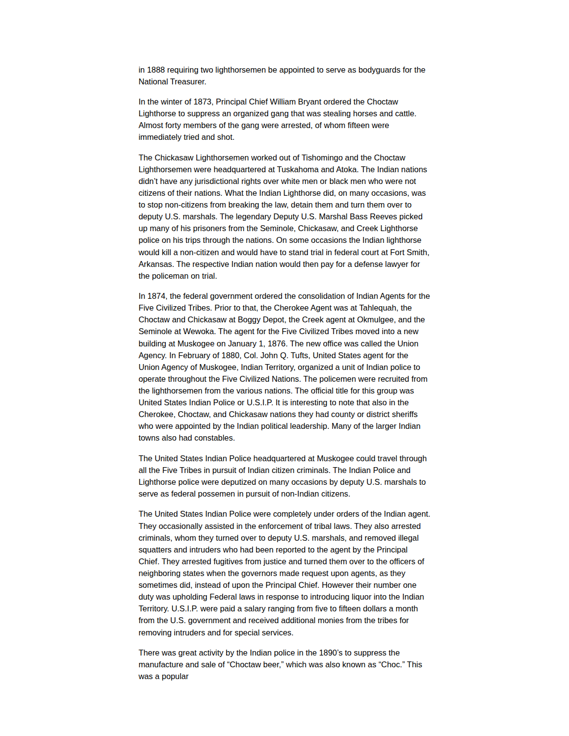in 1888 requiring two lighthorsemen be appointed to serve as bodyguards for the National Treasurer.
In the winter of 1873, Principal Chief William Bryant ordered the Choctaw Lighthorse to suppress an organized gang that was stealing horses and cattle. Almost forty members of the gang were arrested, of whom fifteen were immediately tried and shot.
The Chickasaw Lighthorsemen worked out of Tishomingo and the Choctaw Lighthorsemen were headquartered at Tuskahoma and Atoka. The Indian nations didn’t have any jurisdictional rights over white men or black men who were not citizens of their nations. What the Indian Lighthorse did, on many occasions, was to stop non-citizens from breaking the law, detain them and turn them over to deputy U.S. marshals. The legendary Deputy U.S. Marshal Bass Reeves picked up many of his prisoners from the Seminole, Chickasaw, and Creek Lighthorse police on his trips through the nations. On some occasions the Indian lighthorse would kill a non-citizen and would have to stand trial in federal court at Fort Smith, Arkansas. The respective Indian nation would then pay for a defense lawyer for the policeman on trial.
In 1874, the federal government ordered the consolidation of Indian Agents for the Five Civilized Tribes. Prior to that, the Cherokee Agent was at Tahlequah, the Choctaw and Chickasaw at Boggy Depot, the Creek agent at Okmulgee, and the Seminole at Wewoka. The agent for the Five Civilized Tribes moved into a new building at Muskogee on January 1, 1876. The new office was called the Union Agency. In February of 1880, Col. John Q. Tufts, United States agent for the Union Agency of Muskogee, Indian Territory, organized a unit of Indian police to operate throughout the Five Civilized Nations. The policemen were recruited from the lighthorsemen from the various nations. The official title for this group was United States Indian Police or U.S.I.P. It is interesting to note that also in the Cherokee, Choctaw, and Chickasaw nations they had county or district sheriffs who were appointed by the Indian political leadership. Many of the larger Indian towns also had constables.
The United States Indian Police headquartered at Muskogee could travel through all the Five Tribes in pursuit of Indian citizen criminals. The Indian Police and Lighthorse police were deputized on many occasions by deputy U.S. marshals to serve as federal possemen in pursuit of non-Indian citizens.
The United States Indian Police were completely under orders of the Indian agent. They occasionally assisted in the enforcement of tribal laws. They also arrested criminals, whom they turned over to deputy U.S. marshals, and removed illegal squatters and intruders who had been reported to the agent by the Principal Chief. They arrested fugitives from justice and turned them over to the officers of neighboring states when the governors made request upon agents, as they sometimes did, instead of upon the Principal Chief. However their number one duty was upholding Federal laws in response to introducing liquor into the Indian Territory. U.S.I.P. were paid a salary ranging from five to fifteen dollars a month from the U.S. government and received additional monies from the tribes for removing intruders and for special services.
There was great activity by the Indian police in the 1890’s to suppress the manufacture and sale of “Choctaw beer,” which was also known as “Choc.” This was a popular